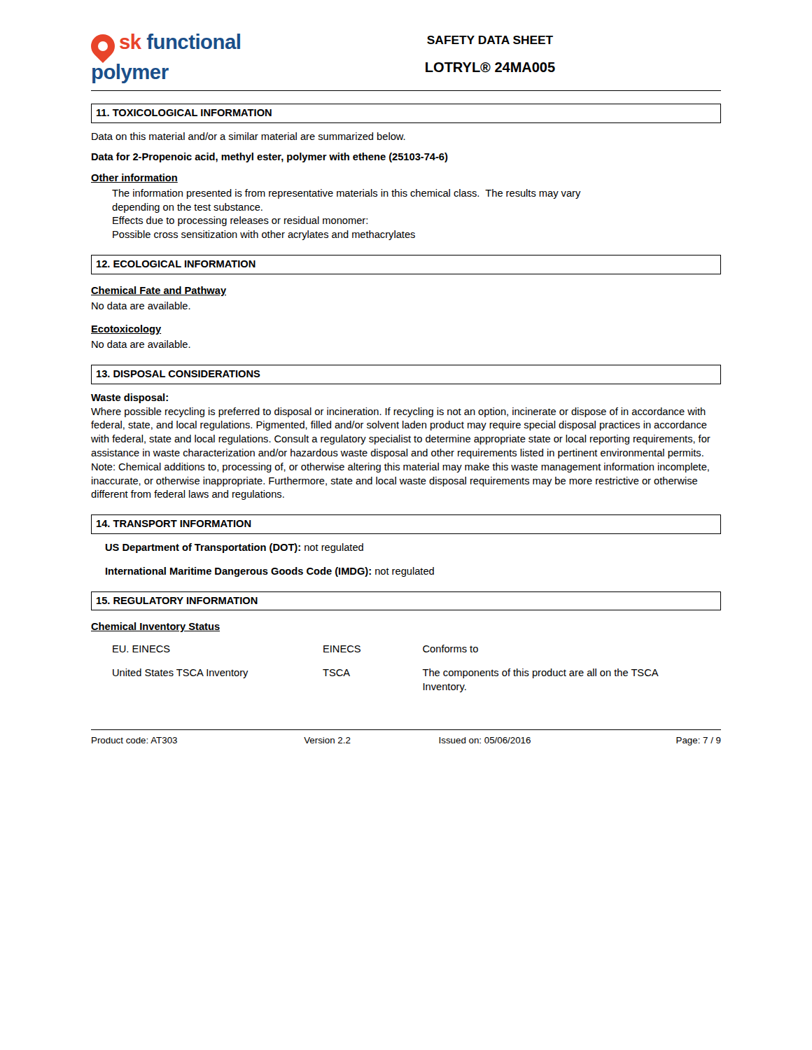sk functional polymer
SAFETY DATA SHEET
LOTRYL® 24MA005
11. TOXICOLOGICAL INFORMATION
Data on this material and/or a similar material are summarized below.
Data for 2-Propenoic acid, methyl ester, polymer with ethene (25103-74-6)
Other information
The information presented is from representative materials in this chemical class. The results may vary
depending on the test substance.
Effects due to processing releases or residual monomer:
Possible cross sensitization with other acrylates and methacrylates
12. ECOLOGICAL INFORMATION
Chemical Fate and Pathway
No data are available.
Ecotoxicology
No data are available.
13. DISPOSAL CONSIDERATIONS
Waste disposal:
Where possible recycling is preferred to disposal or incineration. If recycling is not an option, incinerate or dispose of in accordance with federal, state, and local regulations. Pigmented, filled and/or solvent laden product may require special disposal practices in accordance with federal, state and local regulations. Consult a regulatory specialist to determine appropriate state or local reporting requirements, for assistance in waste characterization and/or hazardous waste disposal and other requirements listed in pertinent environmental permits. Note: Chemical additions to, processing of, or otherwise altering this material may make this waste management information incomplete, inaccurate, or otherwise inappropriate. Furthermore, state and local waste disposal requirements may be more restrictive or otherwise different from federal laws and regulations.
14. TRANSPORT INFORMATION
US Department of Transportation (DOT): not regulated
International Maritime Dangerous Goods Code (IMDG): not regulated
15. REGULATORY INFORMATION
Chemical Inventory Status
| EU. EINECS | EINECS | Conforms to |
| United States TSCA Inventory | TSCA | The components of this product are all on the TSCA Inventory. |
Product code: AT303
Version 2.2
Issued on: 05/06/2016
Page: 7 / 9